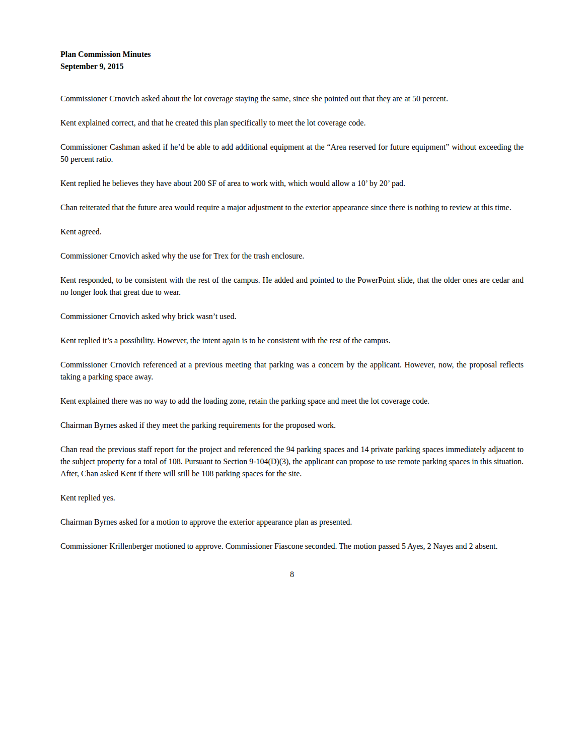Plan Commission Minutes September 9, 2015
Commissioner Crnovich asked about the lot coverage staying the same, since she pointed out that they are at 50 percent.
Kent explained correct, and that he created this plan specifically to meet the lot coverage code.
Commissioner Cashman asked if he’d be able to add additional equipment at the “Area reserved for future equipment” without exceeding the 50 percent ratio.
Kent replied he believes they have about 200 SF of area to work with, which would allow a 10’ by 20’ pad.
Chan reiterated that the future area would require a major adjustment to the exterior appearance since there is nothing to review at this time.
Kent agreed.
Commissioner Crnovich asked why the use for Trex for the trash enclosure.
Kent responded, to be consistent with the rest of the campus. He added and pointed to the PowerPoint slide, that the older ones are cedar and no longer look that great due to wear.
Commissioner Crnovich asked why brick wasn’t used.
Kent replied it’s a possibility. However, the intent again is to be consistent with the rest of the campus.
Commissioner Crnovich referenced at a previous meeting that parking was a concern by the applicant. However, now, the proposal reflects taking a parking space away.
Kent explained there was no way to add the loading zone, retain the parking space and meet the lot coverage code.
Chairman Byrnes asked if they meet the parking requirements for the proposed work.
Chan read the previous staff report for the project and referenced the 94 parking spaces and 14 private parking spaces immediately adjacent to the subject property for a total of 108. Pursuant to Section 9-104(D)(3), the applicant can propose to use remote parking spaces in this situation. After, Chan asked Kent if there will still be 108 parking spaces for the site.
Kent replied yes.
Chairman Byrnes asked for a motion to approve the exterior appearance plan as presented.
Commissioner Krillenberger motioned to approve. Commissioner Fiascone seconded. The motion passed 5 Ayes, 2 Nayes and 2 absent.
8